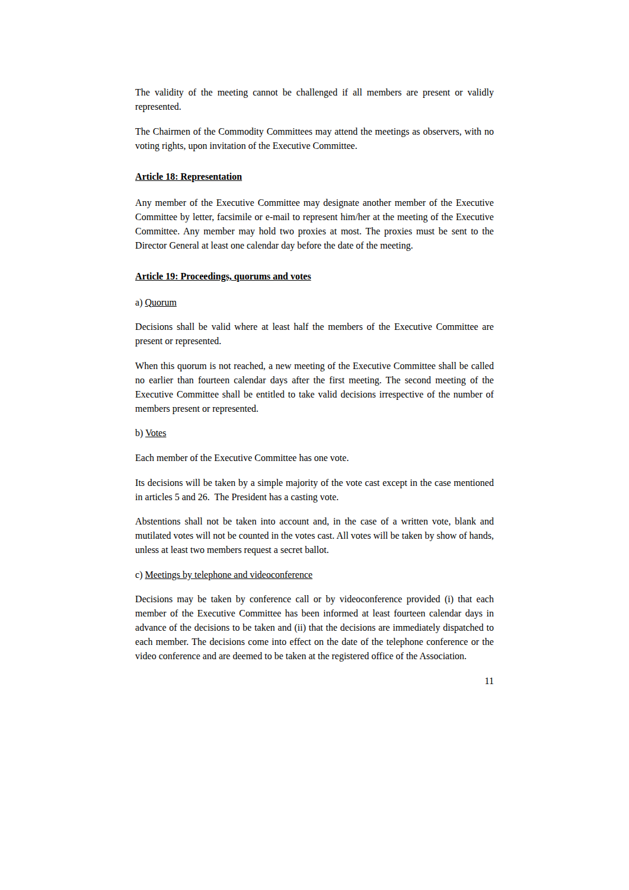The validity of the meeting cannot be challenged if all members are present or validly represented.
The Chairmen of the Commodity Committees may attend the meetings as observers, with no voting rights, upon invitation of the Executive Committee.
Article 18: Representation
Any member of the Executive Committee may designate another member of the Executive Committee by letter, facsimile or e-mail to represent him/her at the meeting of the Executive Committee. Any member may hold two proxies at most. The proxies must be sent to the Director General at least one calendar day before the date of the meeting.
Article 19: Proceedings, quorums and votes
a) Quorum
Decisions shall be valid where at least half the members of the Executive Committee are present or represented.
When this quorum is not reached, a new meeting of the Executive Committee shall be called no earlier than fourteen calendar days after the first meeting. The second meeting of the Executive Committee shall be entitled to take valid decisions irrespective of the number of members present or represented.
b) Votes
Each member of the Executive Committee has one vote.
Its decisions will be taken by a simple majority of the vote cast except in the case mentioned in articles 5 and 26. The President has a casting vote.
Abstentions shall not be taken into account and, in the case of a written vote, blank and mutilated votes will not be counted in the votes cast. All votes will be taken by show of hands, unless at least two members request a secret ballot.
c) Meetings by telephone and videoconference
Decisions may be taken by conference call or by videoconference provided (i) that each member of the Executive Committee has been informed at least fourteen calendar days in advance of the decisions to be taken and (ii) that the decisions are immediately dispatched to each member. The decisions come into effect on the date of the telephone conference or the video conference and are deemed to be taken at the registered office of the Association.
11